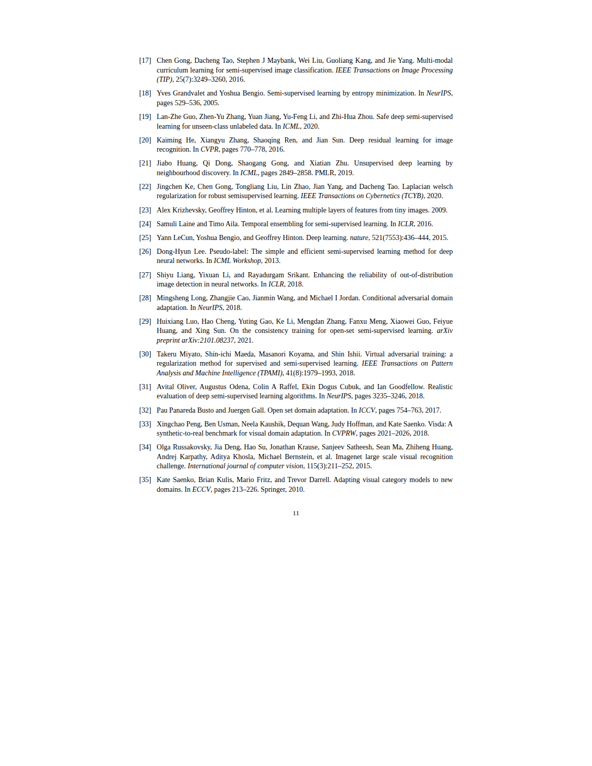[17] Chen Gong, Dacheng Tao, Stephen J Maybank, Wei Liu, Guoliang Kang, and Jie Yang. Multi-modal curriculum learning for semi-supervised image classification. IEEE Transactions on Image Processing (TIP), 25(7):3249–3260, 2016.
[18] Yves Grandvalet and Yoshua Bengio. Semi-supervised learning by entropy minimization. In NeurIPS, pages 529–536, 2005.
[19] Lan-Zhe Guo, Zhen-Yu Zhang, Yuan Jiang, Yu-Feng Li, and Zhi-Hua Zhou. Safe deep semi-supervised learning for unseen-class unlabeled data. In ICML, 2020.
[20] Kaiming He, Xiangyu Zhang, Shaoqing Ren, and Jian Sun. Deep residual learning for image recognition. In CVPR, pages 770–778, 2016.
[21] Jiabo Huang, Qi Dong, Shaogang Gong, and Xiatian Zhu. Unsupervised deep learning by neighbourhood discovery. In ICML, pages 2849–2858. PMLR, 2019.
[22] Jingchen Ke, Chen Gong, Tongliang Liu, Lin Zhao, Jian Yang, and Dacheng Tao. Laplacian welsch regularization for robust semisupervised learning. IEEE Transactions on Cybernetics (TCYB), 2020.
[23] Alex Krizhevsky, Geoffrey Hinton, et al. Learning multiple layers of features from tiny images. 2009.
[24] Samuli Laine and Timo Aila. Temporal ensembling for semi-supervised learning. In ICLR, 2016.
[25] Yann LeCun, Yoshua Bengio, and Geoffrey Hinton. Deep learning. nature, 521(7553):436–444, 2015.
[26] Dong-Hyun Lee. Pseudo-label: The simple and efficient semi-supervised learning method for deep neural networks. In ICML Workshop, 2013.
[27] Shiyu Liang, Yixuan Li, and Rayadurgam Srikant. Enhancing the reliability of out-of-distribution image detection in neural networks. In ICLR, 2018.
[28] Mingsheng Long, Zhangjie Cao, Jianmin Wang, and Michael I Jordan. Conditional adversarial domain adaptation. In NeurIPS, 2018.
[29] Huixiang Luo, Hao Cheng, Yuting Gao, Ke Li, Mengdan Zhang, Fanxu Meng, Xiaowei Guo, Feiyue Huang, and Xing Sun. On the consistency training for open-set semi-supervised learning. arXiv preprint arXiv:2101.08237, 2021.
[30] Takeru Miyato, Shin-ichi Maeda, Masanori Koyama, and Shin Ishii. Virtual adversarial training: a regularization method for supervised and semi-supervised learning. IEEE Transactions on Pattern Analysis and Machine Intelligence (TPAMI), 41(8):1979–1993, 2018.
[31] Avital Oliver, Augustus Odena, Colin A Raffel, Ekin Dogus Cubuk, and Ian Goodfellow. Realistic evaluation of deep semi-supervised learning algorithms. In NeurIPS, pages 3235–3246, 2018.
[32] Pau Panareda Busto and Juergen Gall. Open set domain adaptation. In ICCV, pages 754–763, 2017.
[33] Xingchao Peng, Ben Usman, Neela Kaushik, Dequan Wang, Judy Hoffman, and Kate Saenko. Visda: A synthetic-to-real benchmark for visual domain adaptation. In CVPRW, pages 2021–2026, 2018.
[34] Olga Russakovsky, Jia Deng, Hao Su, Jonathan Krause, Sanjeev Satheesh, Sean Ma, Zhiheng Huang, Andrej Karpathy, Aditya Khosla, Michael Bernstein, et al. Imagenet large scale visual recognition challenge. International journal of computer vision, 115(3):211–252, 2015.
[35] Kate Saenko, Brian Kulis, Mario Fritz, and Trevor Darrell. Adapting visual category models to new domains. In ECCV, pages 213–226. Springer, 2010.
11